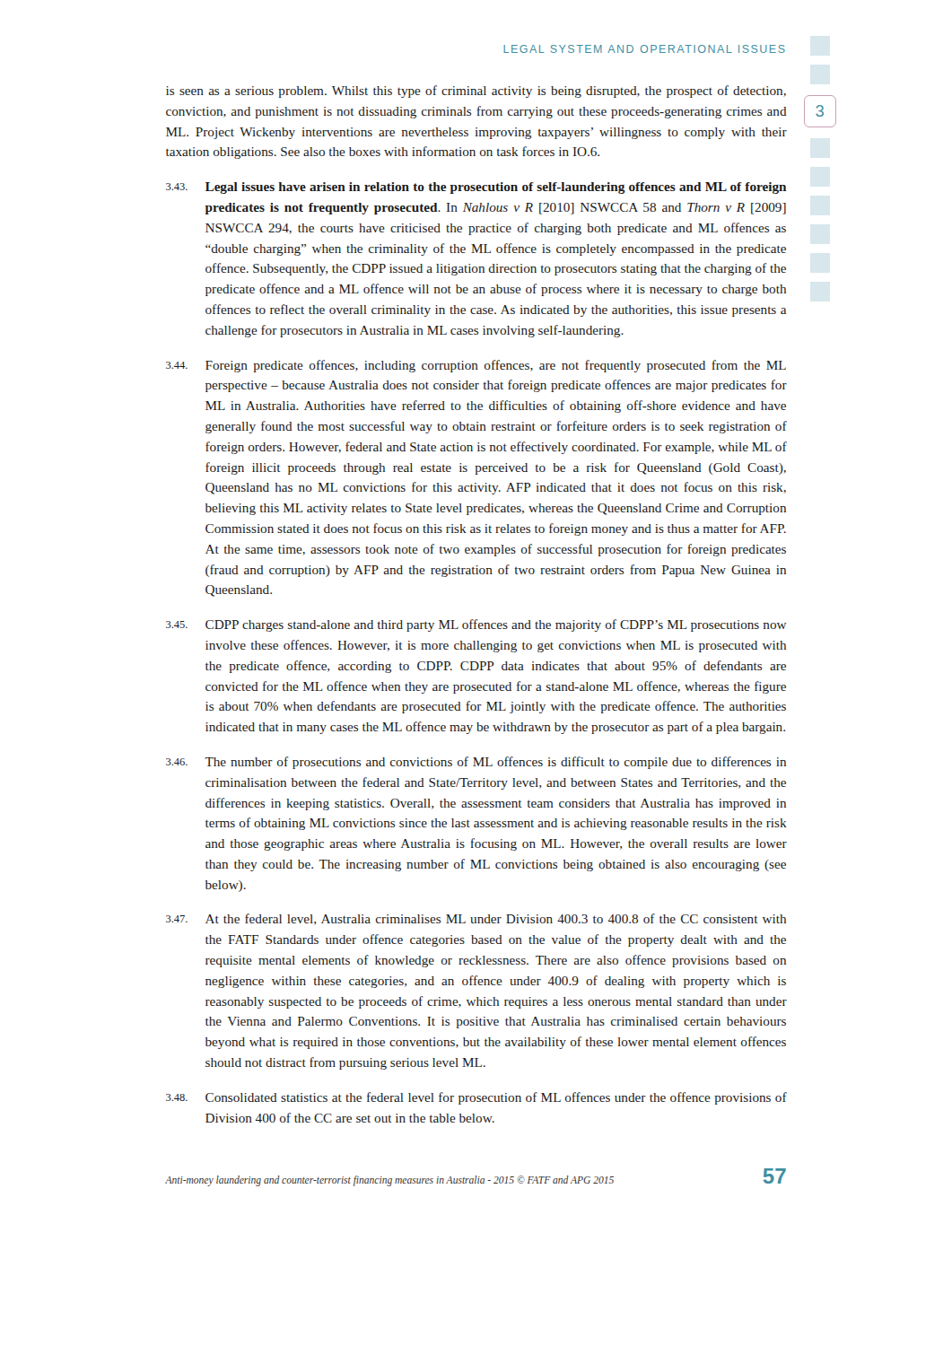3
Legal System and Operational Issues
is seen as a serious problem. Whilst this type of criminal activity is being disrupted, the prospect of detection, conviction, and punishment is not dissuading criminals from carrying out these proceeds-generating crimes and ML. Project Wickenby interventions are nevertheless improving taxpayers’ willingness to comply with their taxation obligations. See also the boxes with information on task forces in IO.6.
3.43.
Legal issues have arisen in relation to the prosecution of self-laundering offences and ML of foreign predicates is not frequently prosecuted. In Nahlous v R [2010] NSWCCA 58 and Thorn v R [2009] NSWCCA 294, the courts have criticised the practice of charging both predicate and ML offences as “double charging” when the criminality of the ML offence is completely encompassed in the predicate offence. Subsequently, the CDPP issued a litigation direction to prosecutors stating that the charging of the predicate offence and a ML offence will not be an abuse of process where it is necessary to charge both offences to reflect the overall criminality in the case. As indicated by the authorities, this issue presents a challenge for prosecutors in Australia in ML cases involving self-laundering.
3.44.
Foreign predicate offences, including corruption offences, are not frequently prosecuted from the ML perspective – because Australia does not consider that foreign predicate offences are major predicates for ML in Australia. Authorities have referred to the difficulties of obtaining off-shore evidence and have generally found the most successful way to obtain restraint or forfeiture orders is to seek registration of foreign orders. However, federal and State action is not effectively coordinated. For example, while ML of foreign illicit proceeds through real estate is perceived to be a risk for Queensland (Gold Coast), Queensland has no ML convictions for this activity. AFP indicated that it does not focus on this risk, believing this ML activity relates to State level predicates, whereas the Queensland Crime and Corruption Commission stated it does not focus on this risk as it relates to foreign money and is thus a matter for AFP. At the same time, assessors took note of two examples of successful prosecution for foreign predicates (fraud and corruption) by AFP and the registration of two restraint orders from Papua New Guinea in Queensland.
3.45.
CDPP charges stand-alone and third party ML offences and the majority of CDPP’s ML prosecutions now involve these offences. However, it is more challenging to get convictions when ML is prosecuted with the predicate offence, according to CDPP. CDPP data indicates that about 95% of defendants are convicted for the ML offence when they are prosecuted for a stand-alone ML offence, whereas the figure is about 70% when defendants are prosecuted for ML jointly with the predicate offence. The authorities indicated that in many cases the ML offence may be withdrawn by the prosecutor as part of a plea bargain.
3.46.
The number of prosecutions and convictions of ML offences is difficult to compile due to differences in criminalisation between the federal and State/Territory level, and between States and Territories, and the differences in keeping statistics. Overall, the assessment team considers that Australia has improved in terms of obtaining ML convictions since the last assessment and is achieving reasonable results in the risk and those geographic areas where Australia is focusing on ML. However, the overall results are lower than they could be. The increasing number of ML convictions being obtained is also encouraging (see below).
3.47.
At the federal level, Australia criminalises ML under Division 400.3 to 400.8 of the CC consistent with the FATF Standards under offence categories based on the value of the property dealt with and the requisite mental elements of knowledge or recklessness. There are also offence provisions based on negligence within these categories, and an offence under 400.9 of dealing with property which is reasonably suspected to be proceeds of crime, which requires a less onerous mental standard than under the Vienna and Palermo Conventions. It is positive that Australia has criminalised certain behaviours beyond what is required in those conventions, but the availability of these lower mental element offences should not distract from pursuing serious level ML.
3.48.
Consolidated statistics at the federal level for prosecution of ML offences under the offence provisions of Division 400 of the CC are set out in the table below.
Anti-money laundering and counter-terrorist financing measures in Australia - 2015 © FATF and APG 2015
57